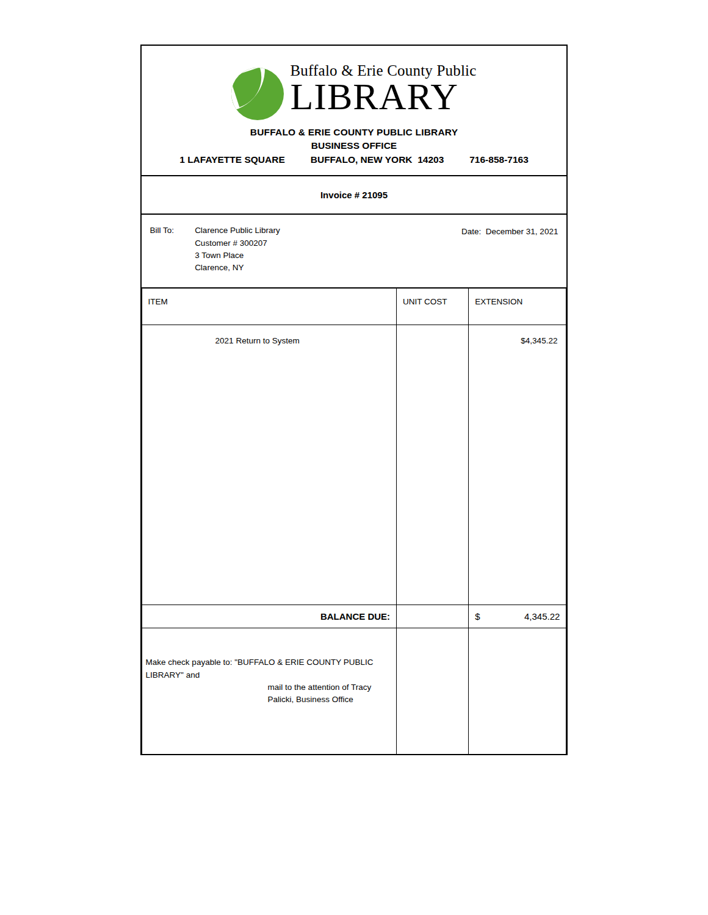Buffalo & Erie County Public
LIBRARY
BUFFALO & ERIE COUNTY PUBLIC LIBRARY
BUSINESS OFFICE
1 LAFAYETTE SQUARE BUFFALO, NEW YORK 14203 716-858-7163
Invoice # 21095
Bill To:
Clarence Public Library
Customer # 300207
3 Town Place
Clarence, NY
Date: December 31, 2021
| ITEM | UNIT COST | EXTENSION |
| --- | --- | --- |
| 2021 Return to System | | $4,345.22 |
| BALANCE DUE: | | $ 4,345.22 |
| Make check payable to: "BUFFALO & ERIE COUNTY PUBLIC LIBRARY" and mail to the attention of Tracy Palicki, Business Office | | |